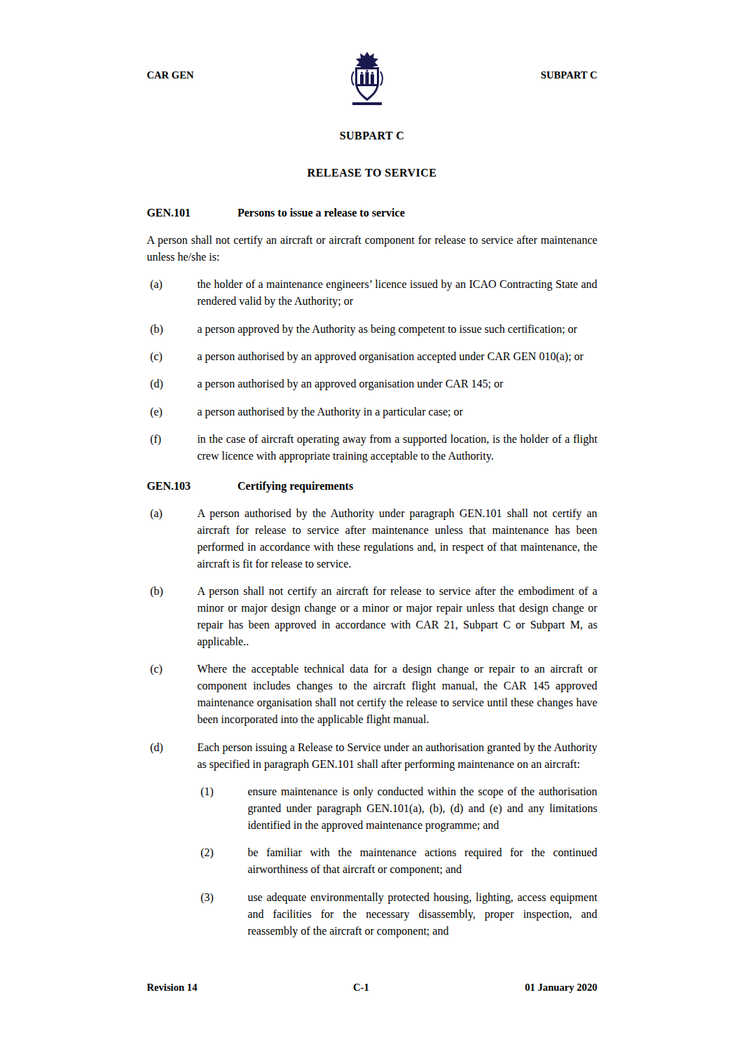CAR GEN
SUBPART C
SUBPART C
RELEASE TO SERVICE
GEN.101 Persons to issue a release to service
A person shall not certify an aircraft or aircraft component for release to service after maintenance unless he/she is:
(a)
the holder of a maintenance engineers’ licence issued by an ICAO Contracting State and rendered valid by the Authority; or
(b)
a person approved by the Authority as being competent to issue such certification; or
(c)
a person authorised by an approved organisation accepted under CAR GEN 010(a); or
(d)
a person authorised by an approved organisation under CAR 145; or
(e)
a person authorised by the Authority in a particular case; or
(f)
in the case of aircraft operating away from a supported location, is the holder of a flight crew licence with appropriate training acceptable to the Authority.
GEN.103 Certifying requirements
(a)
A person authorised by the Authority under paragraph GEN.101 shall not certify an aircraft for release to service after maintenance unless that maintenance has been performed in accordance with these regulations and, in respect of that maintenance, the aircraft is fit for release to service.
(b)
A person shall not certify an aircraft for release to service after the embodiment of a minor or major design change or a minor or major repair unless that design change or repair has been approved in accordance with CAR 21, Subpart C or Subpart M, as applicable..
(c)
Where the acceptable technical data for a design change or repair to an aircraft or component includes changes to the aircraft flight manual, the CAR 145 approved maintenance organisation shall not certify the release to service until these changes have been incorporated into the applicable flight manual.
(d)
Each person issuing a Release to Service under an authorisation granted by the Authority as specified in paragraph GEN.101 shall after performing maintenance on an aircraft:
(1)
ensure maintenance is only conducted within the scope of the authorisation granted under paragraph GEN.101(a), (b), (d) and (e) and any limitations identified in the approved maintenance programme; and
(2)
be familiar with the maintenance actions required for the continued airworthiness of that aircraft or component; and
(3)
use adequate environmentally protected housing, lighting, access equipment and facilities for the necessary disassembly, proper inspection, and reassembly of the aircraft or component; and
Revision 14
C-1
01 January 2020